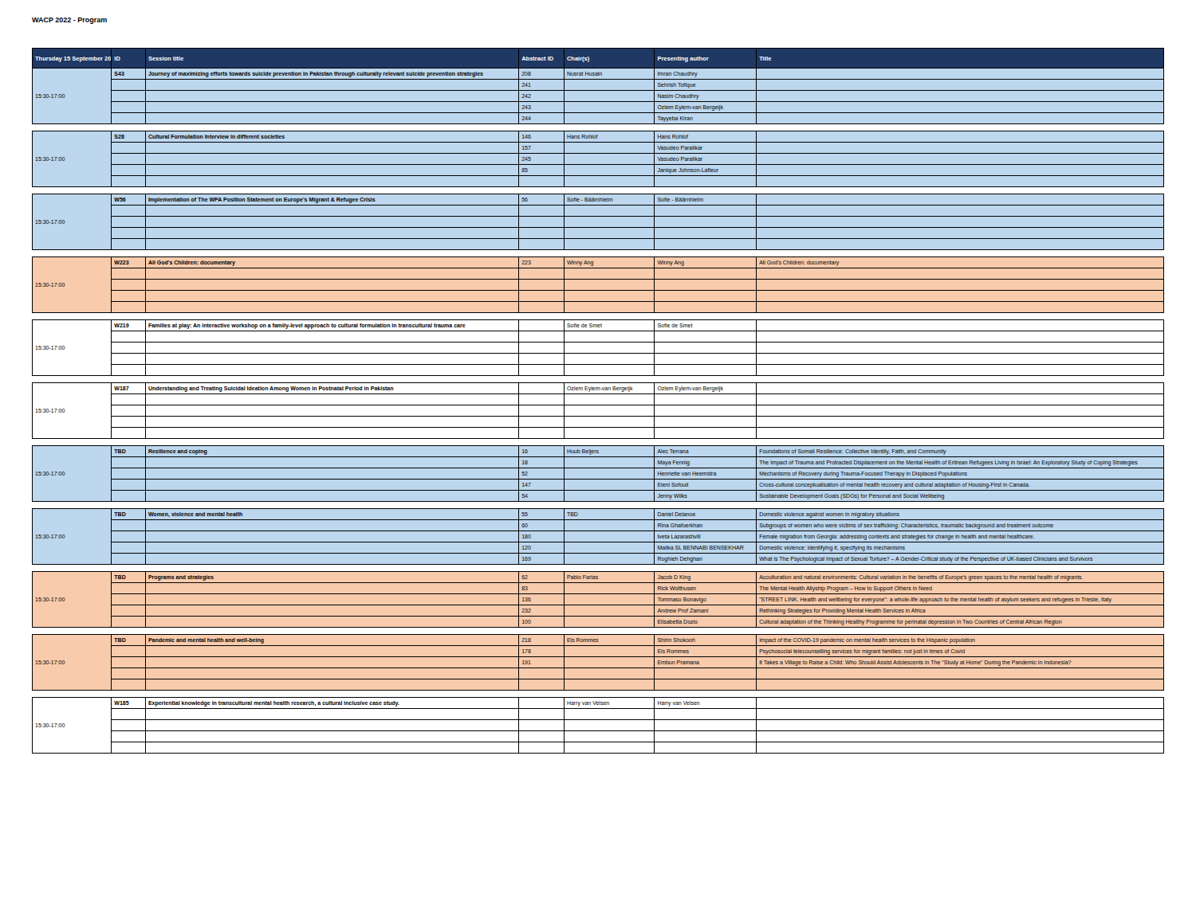WACP 2022 - Program
| Thursday 15 September 2022 | ID | Session title | Abstract ID | Chair(s) | Presenting author | Title |
| --- | --- | --- | --- | --- | --- | --- |
| 15:30-17:00 | S43 | Journey of maximizing efforts towards suicide prevention in Pakistan through culturally relevant suicide prevention strategies | 208 | Nusrat Husain | Imran Chaudhry | |
| | | 241 | | Sehrish Tofique | |
| | | 242 | | Nasim Chaudhry | |
| | | 243 | | Ozlem Eylem-van Bergeijk | |
| | | 244 | | Tayyeba Kiran | |
| 15:30-17:00 | S28 | Cultural Formulation Interview in different societies | 146 | Hans Rohlof | Hans Rohlof | |
| | | 157 | | Vasudeo Paralikar | |
| | | 245 | | Vasudeo Paralikar | |
| | | 85 | | Janique Johnson-Lafleur | |
| 15:30-17:00 | W56 | Implementation of The WPA Position Statement on Europe's Migrant & Refugee Crisis | 56 | Sofie - Bäärnhielm | Sofie - Bäärnhielm | |
| 15:30-17:00 | W223 | All God's Children: documentary | 223 | Winny Ang | Winny Ang | All God's Children: documentary |
| 15:30-17:00 | W219 | Families at play: An interactive workshop on a family-level approach to cultural formulation in transcultural trauma care | | Sofie de Smet | Sofie de Smet | |
| 15:30-17:00 | W187 | Understanding and Treating Suicidal Ideation Among Women in Postnatal Period in Pakistan | | Ozlem Eylem-van Bergeijk | Ozlem Eylem-van Bergeijk | |
| 15:30-17:00 | TBD | Resilience and coping | 16 | Huub Beijers | Alec Terrana | Foundations of Somali Resilience: Collective Identity, Faith, and Community |
| | | 18 | | Maya Fennig | The Impact of Trauma and Protracted Displacement on the Mental Health of Eritrean Refugees Living in Israel: An Exploratory Study of Coping Strategies |
| | | 52 | | Henriette van Heemstra | Mechanisms of Recovery during Trauma-Focused Therapy in Displaced Populations |
| | | 147 | | Eleni Sofouli | Cross-cultural conceptualisation of mental health recovery and cultural adaptation of Housing-First in Canada. |
| | | 54 | | Jenny Wilks | Sustainable Development Goals (SDGs) for Personal and Social Wellbeing |
| 15:30-17:00 | TBD | Women, violence and mental health | 55 | TBD | Daniel Delanoe | Domestic violence against women in migratory situations |
| | | 60 | | Rina Ghafoerkhan | Subgroups of women who were victims of sex trafficking: Characteristics, traumatic background and treatment outcome |
| | | 180 | | Iveta Lazarashvili | Female migration from Georgia: addressing contexts and strategies for change in health and mental healthcare. |
| | | 120 | | Malika SL BENNABI BENSEKHAR | Domestic violence: identifying it, specifying its mechanisms |
| | | 169 | | Roghieh Dehghan | What is The Psychological Impact of Sexual Torture? – A Gender-Critical study of the Perspective of UK-based Clinicians and Survivors |
| 15:30-17:00 | TBD | Programs and strategies | 62 | Pablo Farias | Jacob D King | Acculturation and natural environments: Cultural variation in the benefits of Europe's green spaces to the mental health of migrants. |
| | | 83 | | Rick Wolthusen | The Mental Health Allyship Program – How to Support Others in Need |
| | | 136 | | Tommaso Bonavigo | "STREET LINK. Health and wellbeing for everyone": a whole-life approach to the mental health of asylum seekers and refugees in Trieste, Italy |
| | | 232 | | Andrew Prof Zamani | Rethinking Strategies for Providing Mental Health Services in Africa |
| | | 100 | | Elisabetta Dozio | Cultural adaptation of the Thinking Healthy Programme for perinatal depression in Two Countries of Central African Region |
| 15:30-17:00 | TBD | Pandemic and mental health and well-being | 218 | Els Rommes | Shirin Shokooh | Impact of the COVID-19 pandemic on mental health services to the Hispanic population |
| | | 178 | | Els Rommes | Psychosocial telecounselling services for migrant families: not just in times of Covid |
| | | 191 | | Embun Pramana | It Takes a Village to Raise a Child: Who Should Assist Adolescents in The "Study at Home" During the Pandemic in Indonesia? |
| 15:30-17:00 | W185 | Experiential knowledge in transcultural mental health research, a cultural inclusive case study. | | Harry van Velsen | Harry van Velsen | |